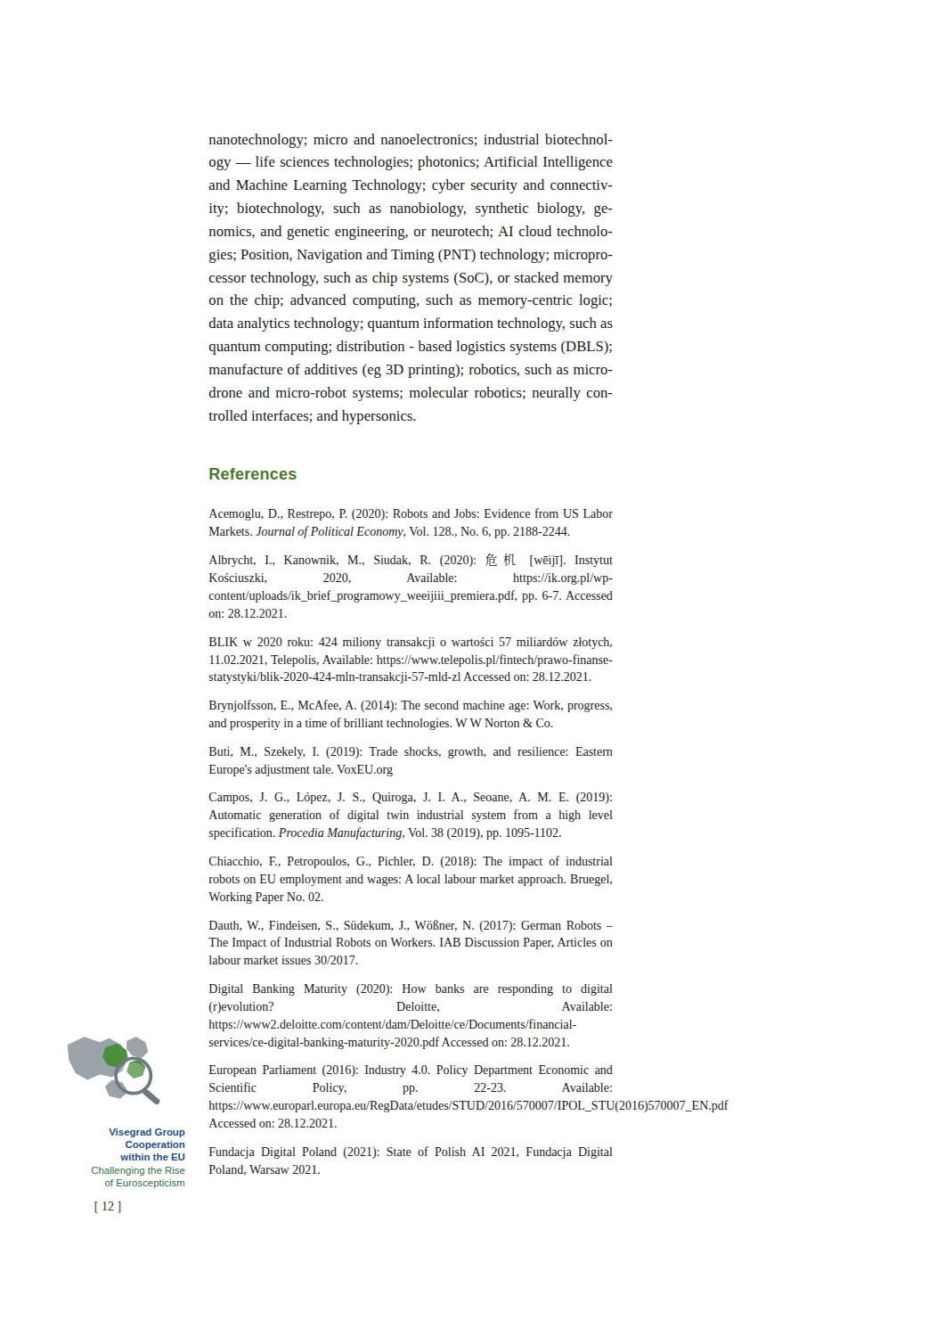nanotechnology; micro and nanoelectronics; industrial biotechnology — life sciences technologies; photonics; Artificial Intelligence and Machine Learning Technology; cyber security and connectivity; biotechnology, such as nanobiology, synthetic biology, genomics, and genetic engineering, or neurotech; AI cloud technologies; Position, Navigation and Timing (PNT) technology; microprocessor technology, such as chip systems (SoC), or stacked memory on the chip; advanced computing, such as memory-centric logic; data analytics technology; quantum information technology, such as quantum computing; distribution - based logistics systems (DBLS); manufacture of additives (eg 3D printing); robotics, such as micro-drone and micro-robot systems; molecular robotics; neurally controlled interfaces; and hypersonics.
References
Acemoglu, D., Restrepo, P. (2020): Robots and Jobs: Evidence from US Labor Markets. Journal of Political Economy, Vol. 128., No. 6, pp. 2188-2244.
Albrycht, I., Kanownik, M., Siudak, R. (2020): 危机 [wēijī]. Instytut Kościuszki, 2020, Available: https://ik.org.pl/wp-content/uploads/ik_brief_programowy_weeijiii_premiera.pdf, pp. 6-7. Accessed on: 28.12.2021.
BLIK w 2020 roku: 424 miliony transakcji o wartości 57 miliardów złotych, 11.02.2021, Telepolis, Available: https://www.telepolis.pl/fintech/prawo-finanse-statystyki/blik-2020-424-mln-transakcji-57-mld-zl Accessed on: 28.12.2021.
Brynjolfsson, E., McAfee, A. (2014): The second machine age: Work, progress, and prosperity in a time of brilliant technologies. W W Norton & Co.
Buti, M., Szekely, I. (2019): Trade shocks, growth, and resilience: Eastern Europe's adjustment tale. VoxEU.org
Campos, J. G., López, J. S., Quiroga, J. I. A., Seoane, A. M. E. (2019): Automatic generation of digital twin industrial system from a high level specification. Procedia Manufacturing, Vol. 38 (2019), pp. 1095-1102.
Chiacchio, F., Petropoulos, G., Pichler, D. (2018): The impact of industrial robots on EU employment and wages: A local labour market approach. Bruegel, Working Paper No. 02.
Dauth, W., Findeisen, S., Südekum, J., Wößner, N. (2017): German Robots – The Impact of Industrial Robots on Workers. IAB Discussion Paper, Articles on labour market issues 30/2017.
Digital Banking Maturity (2020): How banks are responding to digital (r)evolution? Deloitte, Available: https://www2.deloitte.com/content/dam/Deloitte/ce/Documents/financial-services/ce-digital-banking-maturity-2020.pdf Accessed on: 28.12.2021.
European Parliament (2016): Industry 4.0. Policy Department Economic and Scientific Policy, pp. 22-23. Available: https://www.europarl.europa.eu/RegData/etudes/STUD/2016/570007/IPOL_STU(2016)570007_EN.pdf Accessed on: 28.12.2021.
Fundacja Digital Poland (2021): State of Polish AI 2021, Fundacja Digital Poland, Warsaw 2021.
Visegrad Group
Cooperation
within the EU
Challenging the Rise
of Euroscepticism
[ 12 ]